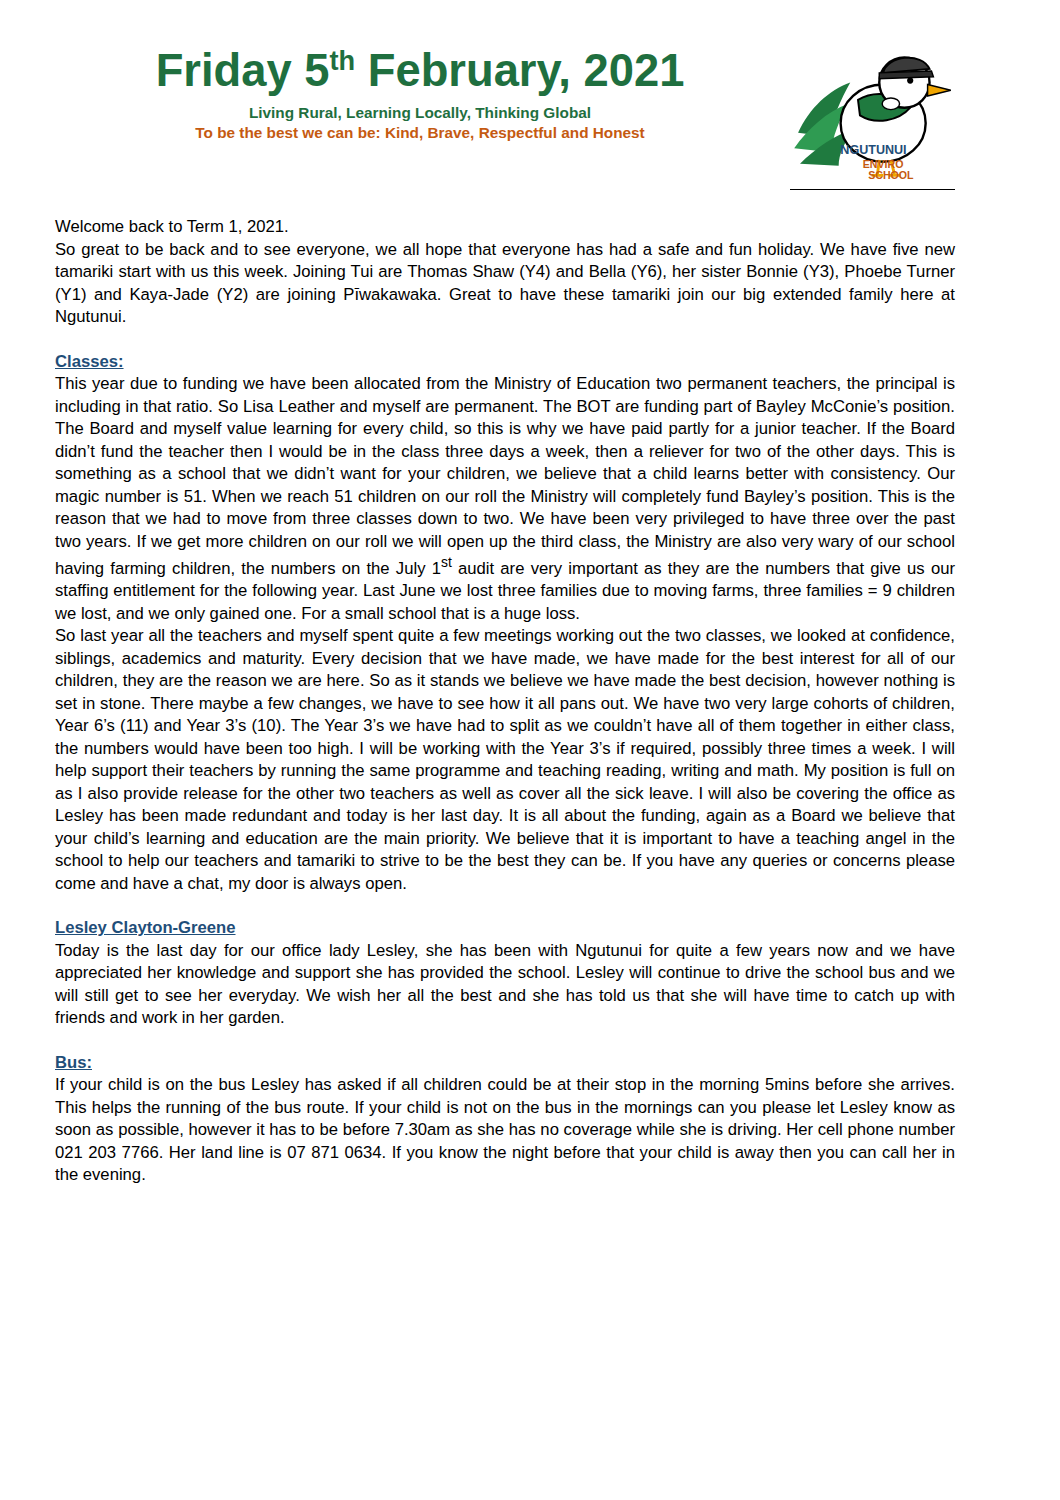NGUTUNUI ENVIRO SCHOOL
Friday 5th February, 2021
Living Rural, Learning Locally, Thinking Global
To be the best we can be: Kind, Brave, Respectful and Honest
Welcome back to Term 1, 2021.
So great to be back and to see everyone, we all hope that everyone has had a safe and fun holiday. We have five new tamariki start with us this week. Joining Tui are Thomas Shaw (Y4) and Bella (Y6), her sister Bonnie (Y3), Phoebe Turner (Y1) and Kaya-Jade (Y2) are joining Pīwakawaka. Great to have these tamariki join our big extended family here at Ngutunui.
Classes:
This year due to funding we have been allocated from the Ministry of Education two permanent teachers, the principal is including in that ratio. So Lisa Leather and myself are permanent. The BOT are funding part of Bayley McConie’s position. The Board and myself value learning for every child, so this is why we have paid partly for a junior teacher. If the Board didn’t fund the teacher then I would be in the class three days a week, then a reliever for two of the other days. This is something as a school that we didn’t want for your children, we believe that a child learns better with consistency. Our magic number is 51. When we reach 51 children on our roll the Ministry will completely fund Bayley’s position. This is the reason that we had to move from three classes down to two. We have been very privileged to have three over the past two years. If we get more children on our roll we will open up the third class, the Ministry are also very wary of our school having farming children, the numbers on the July 1st audit are very important as they are the numbers that give us our staffing entitlement for the following year. Last June we lost three families due to moving farms, three families = 9 children we lost, and we only gained one. For a small school that is a huge loss.
So last year all the teachers and myself spent quite a few meetings working out the two classes, we looked at confidence, siblings, academics and maturity. Every decision that we have made, we have made for the best interest for all of our children, they are the reason we are here. So as it stands we believe we have made the best decision, however nothing is set in stone. There maybe a few changes, we have to see how it all pans out. We have two very large cohorts of children, Year 6’s (11) and Year 3’s (10). The Year 3’s we have had to split as we couldn’t have all of them together in either class, the numbers would have been too high. I will be working with the Year 3’s if required, possibly three times a week. I will help support their teachers by running the same programme and teaching reading, writing and math. My position is full on as I also provide release for the other two teachers as well as cover all the sick leave. I will also be covering the office as Lesley has been made redundant and today is her last day. It is all about the funding, again as a Board we believe that your child’s learning and education are the main priority. We believe that it is important to have a teaching angel in the school to help our teachers and tamariki to strive to be the best they can be. If you have any queries or concerns please come and have a chat, my door is always open.
Lesley Clayton-Greene
Today is the last day for our office lady Lesley, she has been with Ngutunui for quite a few years now and we have appreciated her knowledge and support she has provided the school. Lesley will continue to drive the school bus and we will still get to see her everyday. We wish her all the best and she has told us that she will have time to catch up with friends and work in her garden.
Bus:
If your child is on the bus Lesley has asked if all children could be at their stop in the morning 5mins before she arrives. This helps the running of the bus route. If your child is not on the bus in the mornings can you please let Lesley know as soon as possible, however it has to be before 7.30am as she has no coverage while she is driving. Her cell phone number 021 203 7766. Her land line is 07 871 0634. If you know the night before that your child is away then you can call her in the evening.